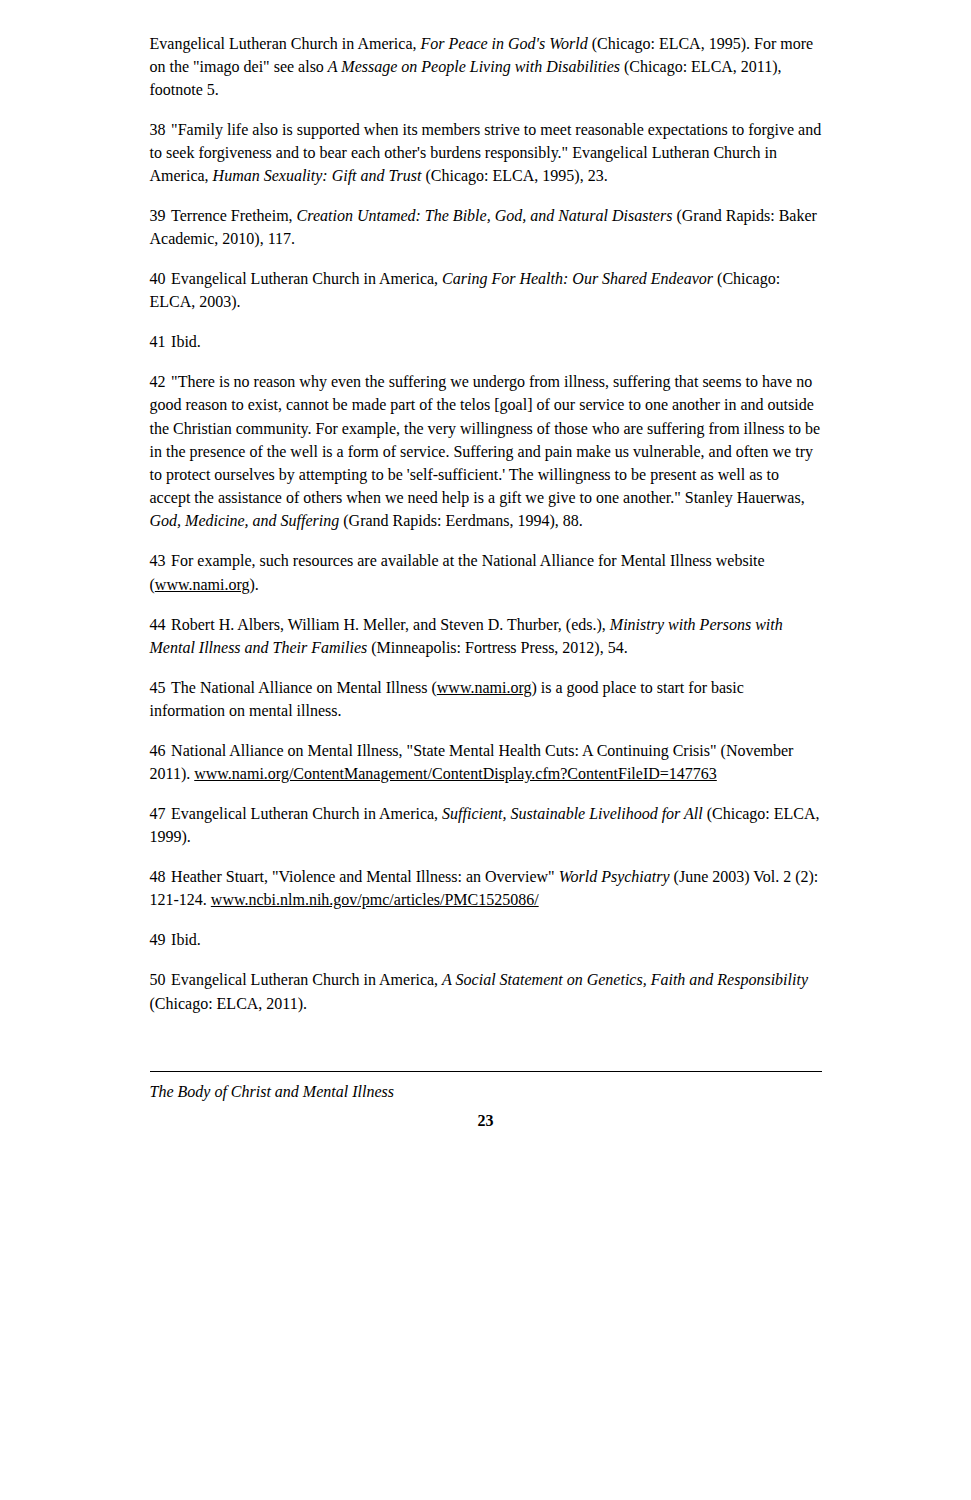Evangelical Lutheran Church in America, For Peace in God's World (Chicago: ELCA, 1995). For more on the "imago dei" see also A Message on People Living with Disabilities (Chicago: ELCA, 2011), footnote 5.
38"Family life also is supported when its members strive to meet reasonable expectations to forgive and to seek forgiveness and to bear each other's burdens responsibly." Evangelical Lutheran Church in America, Human Sexuality: Gift and Trust (Chicago: ELCA, 1995), 23.
39 Terrence Fretheim, Creation Untamed: The Bible, God, and Natural Disasters (Grand Rapids: Baker Academic, 2010), 117.
40 Evangelical Lutheran Church in America, Caring For Health: Our Shared Endeavor (Chicago: ELCA, 2003).
41 Ibid.
42"There is no reason why even the suffering we undergo from illness, suffering that seems to have no good reason to exist, cannot be made part of the telos [goal] of our service to one another in and outside the Christian community. For example, the very willingness of those who are suffering from illness to be in the presence of the well is a form of service. Suffering and pain make us vulnerable, and often we try to protect ourselves by attempting to be 'self-sufficient.' The willingness to be present as well as to accept the assistance of others when we need help is a gift we give to one another." Stanley Hauerwas, God, Medicine, and Suffering (Grand Rapids: Eerdmans, 1994), 88.
43 For example, such resources are available at the National Alliance for Mental Illness website (www.nami.org).
44 Robert H. Albers, William H. Meller, and Steven D. Thurber, (eds.), Ministry with Persons with Mental Illness and Their Families (Minneapolis: Fortress Press, 2012), 54.
45 The National Alliance on Mental Illness (www.nami.org) is a good place to start for basic information on mental illness.
46 National Alliance on Mental Illness, "State Mental Health Cuts: A Continuing Crisis" (November 2011). www.nami.org/ContentManagement/ContentDisplay.cfm?ContentFileID=147763
47 Evangelical Lutheran Church in America, Sufficient, Sustainable Livelihood for All (Chicago: ELCA, 1999).
48 Heather Stuart, "Violence and Mental Illness: an Overview" World Psychiatry (June 2003) Vol. 2 (2): 121-124. www.ncbi.nlm.nih.gov/pmc/articles/PMC1525086/
49 Ibid.
50 Evangelical Lutheran Church in America, A Social Statement on Genetics, Faith and Responsibility (Chicago: ELCA, 2011).
The Body of Christ and Mental Illness
23